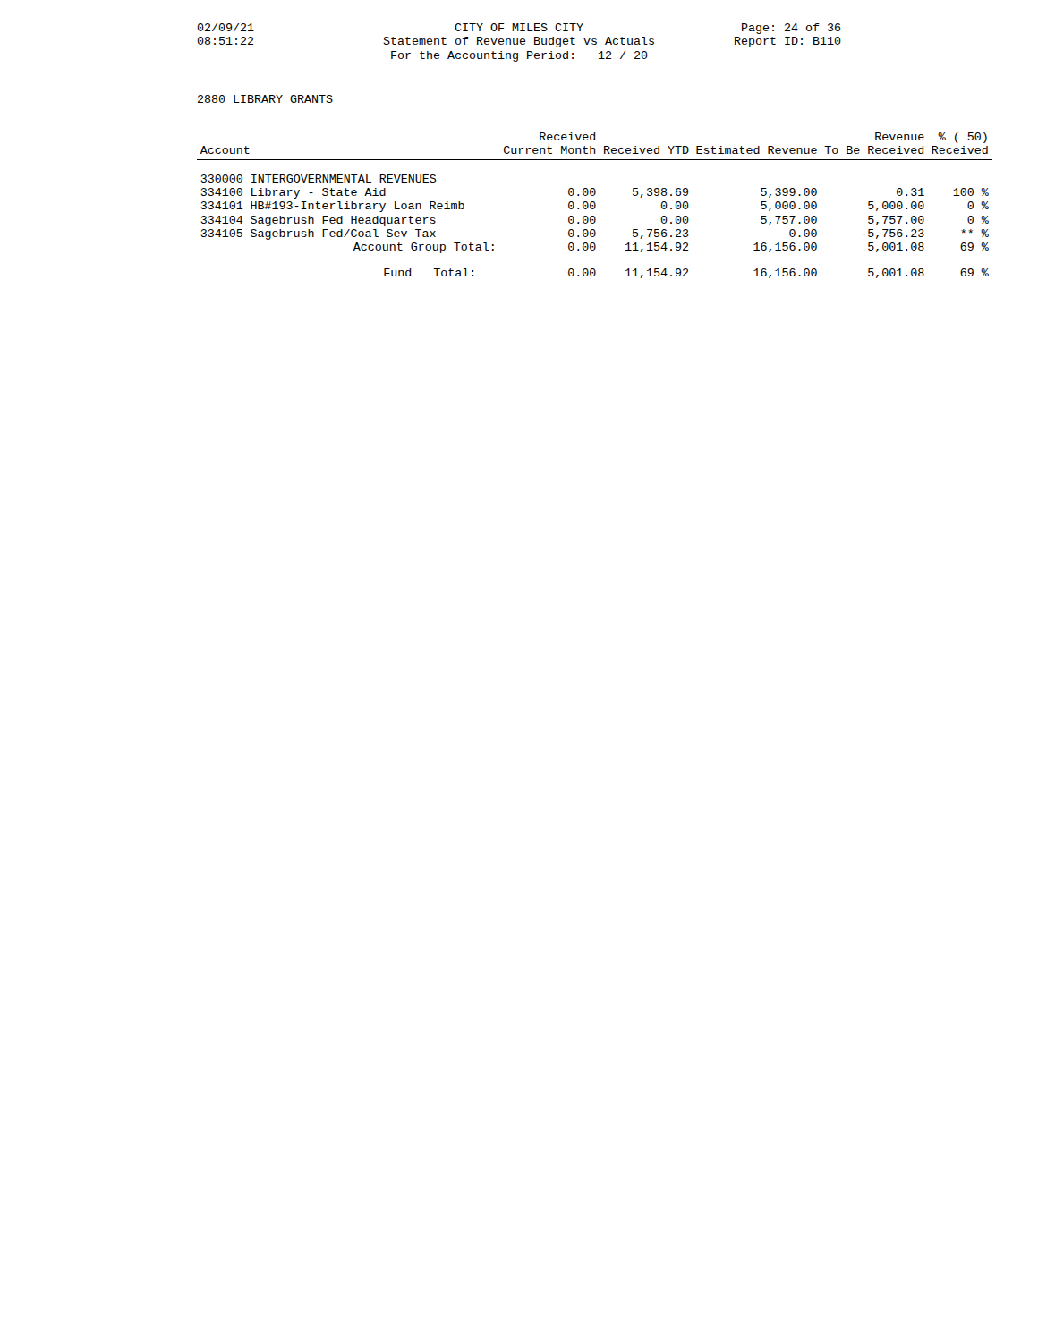| 02/09/21 | CITY OF MILES CITY | Page: 24 of 36 |
| 08:51:22 | Statement of Revenue Budget vs Actuals | Report ID: B110 |
| | For the Accounting Period: 12 / 20 | |
2880 LIBRARY GRANTS
| | | Received | | | Revenue | % ( 50) |
| --- | --- | --- | --- | --- | --- | --- |
| Account | Current Month | Received YTD | Estimated Revenue | To Be Received | Received |
| 330000 INTERGOVERNMENTAL REVENUES | | | | | |
| 334100 | Library - State Aid | 0.00 | 5,398.69 | 5,399.00 | 0.31 | 100 % |
| 334101 | HB#193-Interlibrary Loan Reimb | 0.00 | 0.00 | 5,000.00 | 5,000.00 | 0 % |
| 334104 | Sagebrush Fed Headquarters | 0.00 | 0.00 | 5,757.00 | 5,757.00 | 0 % |
| 334105 | Sagebrush Fed/Coal Sev Tax | 0.00 | 5,756.23 | 0.00 | -5,756.23 | ** % |
| | Account Group Total: | 0.00 | 11,154.92 | 16,156.00 | 5,001.08 | 69 % |
| | Fund Total: | 0.00 | 11,154.92 | 16,156.00 | 5,001.08 | 69 % |